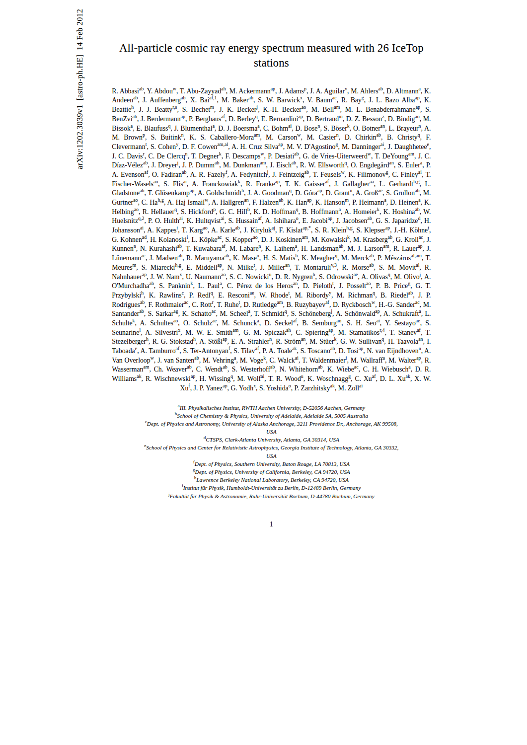arXiv:1202.3039v1 [astro-ph.HE] 14 Feb 2012
All-particle cosmic ray energy spectrum measured with 26 IceTop
stations
R. Abbasiab, Y. Abdouw, T. Abu-Zayyadah, M. Ackermannap, J. Adamsp, J. A. Aguilarv, M. Ahlersab, D. Altmanna, K. Andeenab, J. Auffenbergab, X. Baiaf,1, M. Bakerab, S. W. Barwickx, V. Baumac, R. Bayg, J. L. Bazo Albaap, K. Beattieh, J. J. Beattyr,s, S. Bechetm, J. K. Beckerj, K.-H. Beckerao, M. Bellam, M. L. Benabderrahmaneap, S. BenZviab, J. Berdermannap, P. Berghausaf, D. Berleyq, E. Bernardiniap, D. Bertrandm, D. Z. Bessonz, D. Bindigao, M. Bissoka, E. Blaufussq, J. Blumenthala, D. J. Boersmaa, C. Bohmai, D. Bosen, S. Böserk, O. Botneran, L. Brayeurn, A. M. Brownp, S. Buitinkn, K. S. Caballero-Moraam, M. Carsonw, M. Casiern, D. Chirkinab, B. Christyq, F. Clevermannt, S. Coheny, D. F. Cowenam,al, A. H. Cruz Silvaap, M. V. D'Agostinog, M. Danningerai, J. Daughheteee, J. C. Davisr, C. De Clercqn, T. Degnerk, F. Descampsw, P. Desiatiab, G. de Vries-Uiterweerdw, T. DeYoungam, J. C. Díaz-Vélezab, J. Dreyerj, J. P. Dummab, M. Dunkmanam, J. Eischab, R. W. Ellsworthq, O. Engdegårdan, S. Eulera, P. A. Evensonaf, O. Fadiranab, A. R. Fazelyf, A. Fedynitchj, J. Feintzeigab, T. Feuselsw, K. Filimonovg, C. Finleyai, T. Fischer-Waselsao, S. Flisai, A. Franckowiakk, R. Frankeap, T. K. Gaisseraf, J. Gallagheraa, L. Gerhardth,g, L. Gladstoneab, T. Glüsenkampap, A. Goldschmidth, J. A. Goodmanq, D. Góraap, D. Grantu, A. Großae, S. Grullonab, M. Gurtnerao, C. Hah,g, A. Haj Ismailw, A. Hallgrenan, F. Halzenab, K. Hanap, K. Hansonm, P. Heimanna, D. Heinena, K. Helbingao, R. Hellauerq, S. Hickfordp, G. C. Hillb, K. D. Hoffmanq, B. Hoffmanna, A. Homeierk, K. Hoshinaab, W. Huelsnitzq,2, P. O. Hulthai, K. Hultqvistai, S. Hussainaf, A. Ishiharao, E. Jacobiap, J. Jacobsenab, G. S. Japaridzed, H. Johanssonai, A. Kappesi, T. Kargao, A. Karleab, J. Kirylukaj, F. Kislatap,*, S. R. Kleinh,g, S. Klepserap, J.-H. Köhnet, G. Kohnenad, H. Kolanoskii, L. Köpkeac, S. Kopperao, D. J. Koskinenam, M. Kowalskik, M. Krasbergab, G. Krollac, J. Kunnenn, N. Kurahashiab, T. Kuwabaraaf, M. Labaren, K. Laihema, H. Landsmanab, M. J. Larsonam, R. Lauerap, J. Lünemannac, J. Madsenah, R. Maruyamaab, K. Maseo, H. S. Matish, K. Meagherq, M. Merckab, P. Mészárosal,am, T. Meuresm, S. Miareckih,g, E. Middellap, N. Milket, J. Milleran, T. Montaruliv,3, R. Morseab, S. M. Movital, R. Nahnhauerap, J. W. Namx, U. Naumannao, S. C. Nowickiu, D. R. Nygrenh, S. Odrowskiae, A. Olivasq, M. Olivoj, A. O'Murchadhaab, S. Panknink, L. Paula, C. Pérez de los Herosan, D. Pielotht, J. Posseltao, P. B. Priceg, G. T. Przybylskih, K. Rawlinsc, P. Redlq, E. Resconiae, W. Rhodet, M. Ribordyy, M. Richmanq, B. Riedelab, J. P. Rodriguesab, F. Rothmaierac, C. Rottr, T. Ruhet, D. Rutledgeam, B. Ruzybayevaf, D. Ryckboschw, H.-G. Sanderac, M. Santanderab, S. Sarkarag, K. Schattoac, M. Scheela, T. Schmidtq, S. Schönebergj, A. Schönwaldap, A. Schukrafta, L. Schultek, A. Schultesao, O. Schulzae, M. Schuncka, D. Seckelaf, B. Semburgao, S. H. Seoai, Y. Sestayoae, S. Seunarinel, A. Silvestrix, M. W. E. Smitham, G. M. Spiczakah, C. Spieringap, M. Stamatikosr,4, T. Stanevaf, T. Stezelbergerh, R. G. Stokstadh, A. Stößlap, E. A. Strahlern, R. Ströman, M. Stüerk, G. W. Sullivanq, H. Taavolaan, I. Taboadae, A. Tamburroaf, S. Ter-Antonyanf, S. Tilavaf, P. A. Toaleak, S. Toscanoab, D. Tosiap, N. van Eijndhovenn, A. Van Overloopw, J. van Santenab, M. Vehringa, M. Vogek, C. Walckai, T. Waldenmaieri, M. Wallraffa, M. Walterap, R. Wassermanam, Ch. Weaverab, C. Wendtab, S. Westerhoffab, N. Whitehornab, K. Wiebeac, C. H. Wiebuscha, D. R. Williamsak, R. Wischnewskiap, H. Wissingq, M. Wolfai, T. R. Woodu, K. Woschnaggg, C. Xuaf, D. L. Xuak, X. W. Xuf, J. P. Yanezap, G. Yodhx, S. Yoshidao, P. Zarzhitskyak, M. Zollai
aIII. Physikalisches Institut, RWTH Aachen University, D-52056 Aachen, Germany
bSchool of Chemistry & Physics, University of Adelaide, Adelaide SA, 5005 Australia
cDept. of Physics and Astronomy, University of Alaska Anchorage, 3211 Providence Dr., Anchorage, AK 99508,
USA
dCTSPS, Clark-Atlanta University, Atlanta, GA 30314, USA
eSchool of Physics and Center for Relativistic Astrophysics, Georgia Institute of Technology, Atlanta, GA 30332,
USA
fDept. of Physics, Southern University, Baton Rouge, LA 70813, USA
gDept. of Physics, University of California, Berkeley, CA 94720, USA
hLawrence Berkeley National Laboratory, Berkeley, CA 94720, USA
iInstitut für Physik, Humboldt-Universität zu Berlin, D-12489 Berlin, Germany
jFakultät für Physik & Astronomie, Ruhr-Universität Bochum, D-44780 Bochum, Germany
1